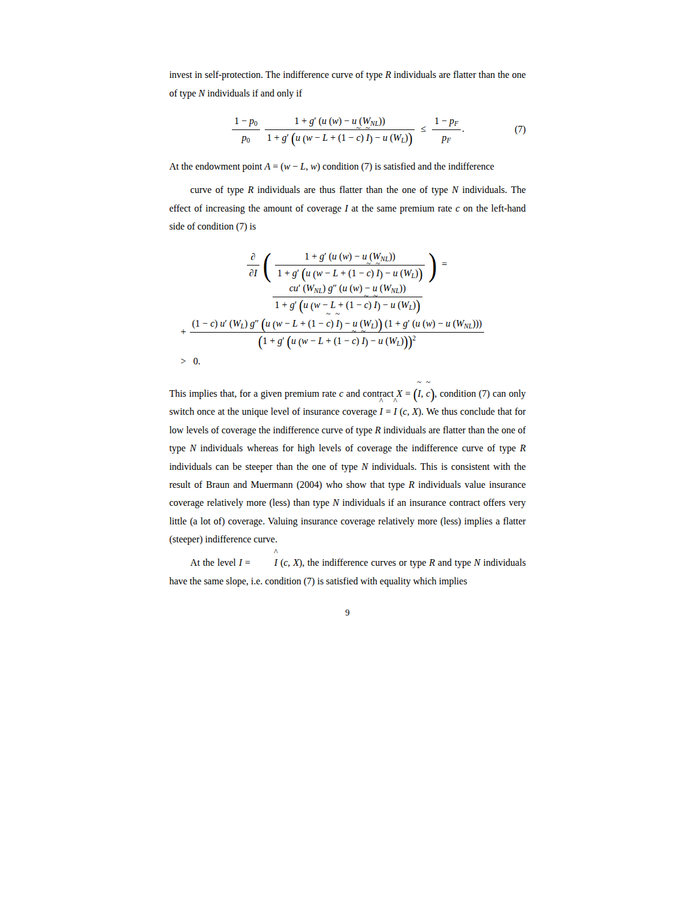invest in self-protection. The indifference curve of type R individuals are flatter than the one of type N individuals if and only if
1 − p0 p0 1 + g′ (u (w) − u (WNL)) 1 + g′ (u (w − L + (1 − ~c) ~I) − u (WL)) ≤ 1 − pF pF. (7)
At the endowment point A = (w − L, w) condition (7) is satisfied and the indifference
curve of type R individuals are thus flatter than the one of type N individuals. The effect of increasing the amount of coverage I at the same premium rate c on the left-hand side of condition (7) is
∂∂I ( 1 + g′ (u (w) − u (WNL)) 1 + g′ (u (w − L + (1 − ~c) ~I) − u (WL)) ) = cu′ (WNL) g″ (u (w) − u (WNL)) 1 + g′ (u (w − L + (1 − ~c) ~I) − u (WL)) + (1 − c) u′ (WL) g″ (u (w − L + (1 − ~c) ~I) − u (WL)) (1 + g′ (u (w) − u (WNL))) (1 + g′ (u (w − L + (1 − ~c) ~I) − u (WL)))2 > 0.
This implies that, for a given premium rate c and contract X = (~I, ~c), condition (7) can only switch once at the unique level of insurance coverage ^I = ^I (c, X). We thus conclude that for low levels of coverage the indifference curve of type R individuals are flatter than the one of type N individuals whereas for high levels of coverage the indifference curve of type R individuals can be steeper than the one of type N individuals. This is consistent with the result of Braun and Muermann (2004) who show that type R individuals value insurance coverage relatively more (less) than type N individuals if an insurance contract offers very little (a lot of) coverage. Valuing insurance coverage relatively more (less) implies a flatter (steeper) indifference curve.
At the level I = ^I (c, X), the indifference curves or type R and type N individuals have the same slope, i.e. condition (7) is satisfied with equality which implies
9